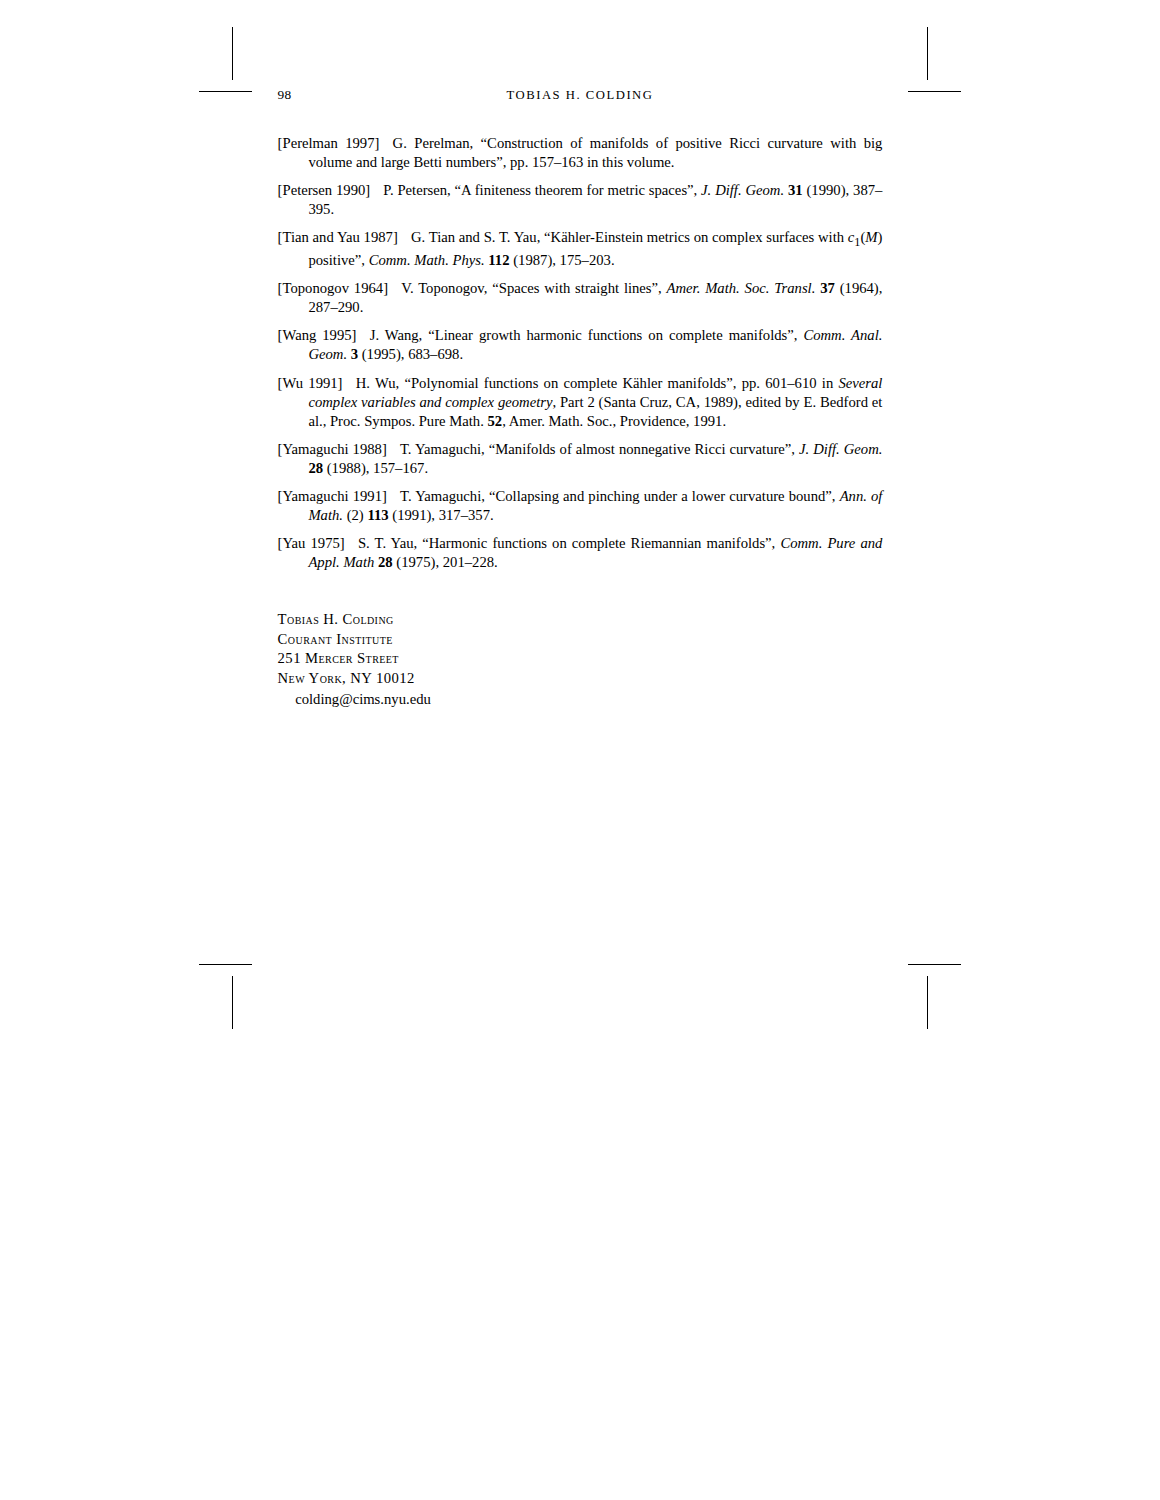98 Tobias H. Colding
[Perelman 1997] G. Perelman, “Construction of manifolds of positive Ricci curvature with big volume and large Betti numbers”, pp. 157–163 in this volume.
[Petersen 1990] P. Petersen, “A finiteness theorem for metric spaces”, J. Diff. Geom. 31 (1990), 387–395.
[Tian and Yau 1987] G. Tian and S. T. Yau, “Kähler-Einstein metrics on complex surfaces with c1(M) positive”, Comm. Math. Phys. 112 (1987), 175–203.
[Toponogov 1964] V. Toponogov, “Spaces with straight lines”, Amer. Math. Soc. Transl. 37 (1964), 287–290.
[Wang 1995] J. Wang, “Linear growth harmonic functions on complete manifolds”, Comm. Anal. Geom. 3 (1995), 683–698.
[Wu 1991] H. Wu, “Polynomial functions on complete Kähler manifolds”, pp. 601–610 in Several complex variables and complex geometry, Part 2 (Santa Cruz, CA, 1989), edited by E. Bedford et al., Proc. Sympos. Pure Math. 52, Amer. Math. Soc., Providence, 1991.
[Yamaguchi 1988] T. Yamaguchi, “Manifolds of almost nonnegative Ricci curvature”, J. Diff. Geom. 28 (1988), 157–167.
[Yamaguchi 1991] T. Yamaguchi, “Collapsing and pinching under a lower curvature bound”, Ann. of Math. (2) 113 (1991), 317–357.
[Yau 1975] S. T. Yau, “Harmonic functions on complete Riemannian manifolds”, Comm. Pure and Appl. Math 28 (1975), 201–228.
Tobias H. Colding
Courant Institute
251 Mercer Street
New York, NY 10012 colding@cims.nyu.edu